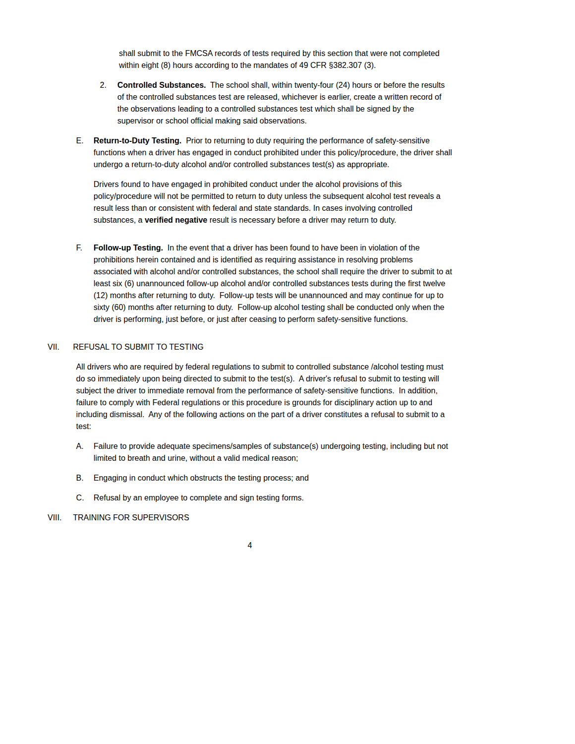shall submit to the FMCSA records of tests required by this section that were not completed within eight (8) hours according to the mandates of 49 CFR §382.307 (3).
2.
Controlled Substances. The school shall, within twenty-four (24) hours or before the results of the controlled substances test are released, whichever is earlier, create a written record of the observations leading to a controlled substances test which shall be signed by the supervisor or school official making said observations.
E.
Return-to-Duty Testing. Prior to returning to duty requiring the performance of safety-sensitive functions when a driver has engaged in conduct prohibited under this policy/procedure, the driver shall undergo a return-to-duty alcohol and/or controlled substances test(s) as appropriate.
Drivers found to have engaged in prohibited conduct under the alcohol provisions of this policy/procedure will not be permitted to return to duty unless the subsequent alcohol test reveals a result less than or consistent with federal and state standards. In cases involving controlled substances, a verified negative result is necessary before a driver may return to duty.
F.
Follow-up Testing. In the event that a driver has been found to have been in violation of the prohibitions herein contained and is identified as requiring assistance in resolving problems associated with alcohol and/or controlled substances, the school shall require the driver to submit to at least six (6) unannounced follow-up alcohol and/or controlled substances tests during the first twelve (12) months after returning to duty. Follow-up tests will be unannounced and may continue for up to sixty (60) months after returning to duty. Follow-up alcohol testing shall be conducted only when the driver is performing, just before, or just after ceasing to perform safety-sensitive functions.
VII.
REFUSAL TO SUBMIT TO TESTING
All drivers who are required by federal regulations to submit to controlled substance /alcohol testing must do so immediately upon being directed to submit to the test(s). A driver's refusal to submit to testing will subject the driver to immediate removal from the performance of safety-sensitive functions. In addition, failure to comply with Federal regulations or this procedure is grounds for disciplinary action up to and including dismissal. Any of the following actions on the part of a driver constitutes a refusal to submit to a test:
A.
Failure to provide adequate specimens/samples of substance(s) undergoing testing, including but not limited to breath and urine, without a valid medical reason;
B.
Engaging in conduct which obstructs the testing process; and
C.
Refusal by an employee to complete and sign testing forms.
VIII.
TRAINING FOR SUPERVISORS
4